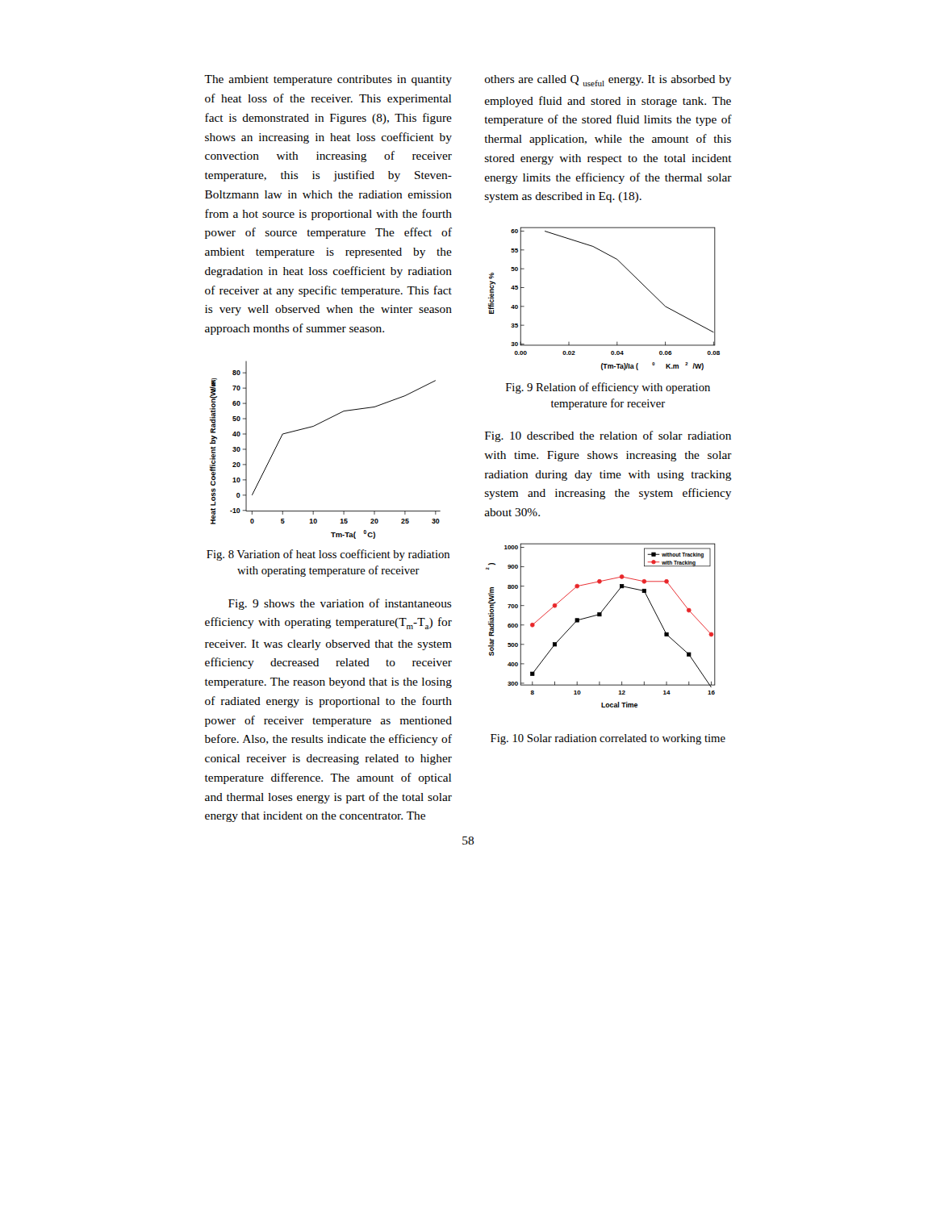The ambient temperature contributes in quantity of heat loss of the receiver. This experimental fact is demonstrated in Figures (8), This figure shows an increasing in heat loss coefficient by convection with increasing of receiver temperature, this is justified by Steven-Boltzmann law in which the radiation emission from a hot source is proportional with the fourth power of source temperature The effect of ambient temperature is represented by the degradation in heat loss coefficient by radiation of receiver at any specific temperature. This fact is very well observed when the winter season approach months of summer season.
Heat Loss Coefficient by Radiation(W/m 2 oK) 80 70 60 50 40 30 20 10 0 -10 0 5 10 15 20 25 30 Tm-Ta( 0 C)
Fig. 8 Variation of heat loss coefficient by radiation with operating temperature of receiver
Fig. 9 shows the variation of instantaneous efficiency with operating temperature(Tm-Ta) for receiver. It was clearly observed that the system efficiency decreased related to receiver temperature. The reason beyond that is the losing of radiated energy is proportional to the fourth power of receiver temperature as mentioned before. Also, the results indicate the efficiency of conical receiver is decreasing related to higher temperature difference. The amount of optical and thermal loses energy is part of the total solar energy that incident on the concentrator. The
others are called Q useful energy. It is absorbed by employed fluid and stored in storage tank. The temperature of the stored fluid limits the type of thermal application, while the amount of this stored energy with respect to the total incident energy limits the efficiency of the thermal solar system as described in Eq. (18).
Efficiency % 60 55 50 45 40 35 30 0.00 0.02 0.04 0.06 0.08 (Tm-Ta)/Ia ( 0 K.m 2 /W)
Fig. 9 Relation of efficiency with operation temperature for receiver
Fig. 10 described the relation of solar radiation with time. Figure shows increasing the solar radiation during day time with using tracking system and increasing the system efficiency about 30%.
Solar Radiation(W/m 2 ) 1000 900 800 700 600 500 400 300 8 10 12 14 16 Local Time without Tracking with Tracking
Fig. 10 Solar radiation correlated to working time
58